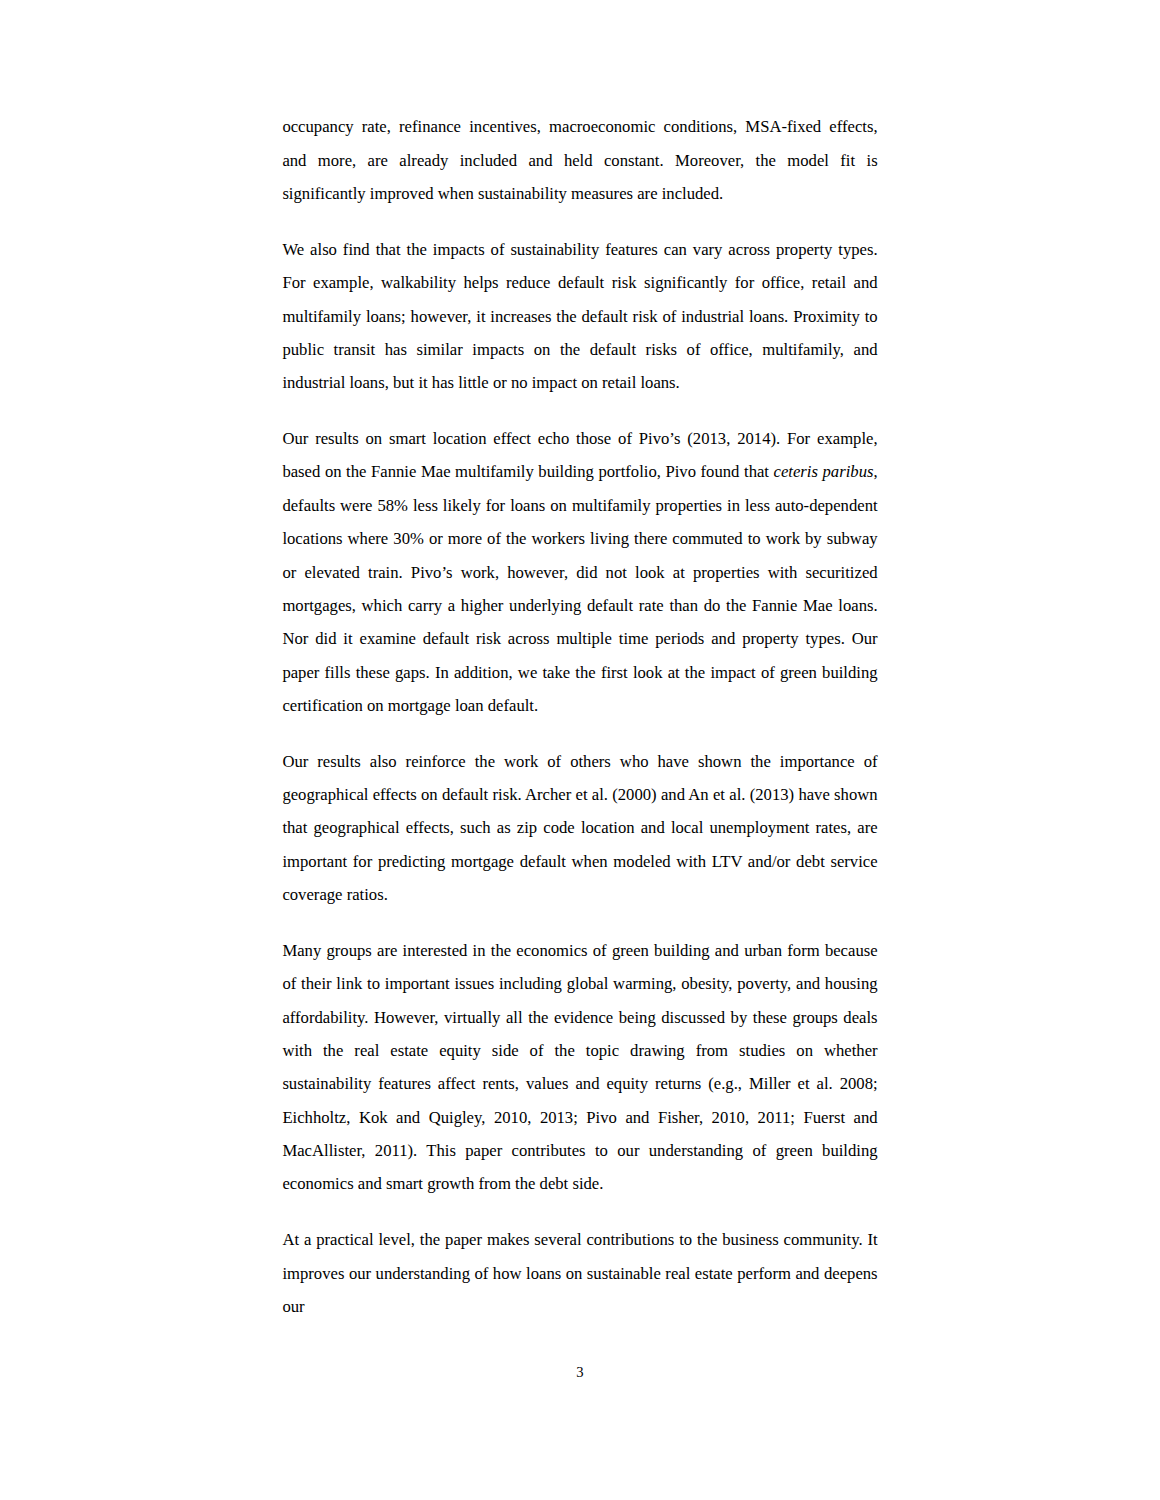occupancy rate, refinance incentives, macroeconomic conditions, MSA-fixed effects, and more, are already included and held constant. Moreover, the model fit is significantly improved when sustainability measures are included.
We also find that the impacts of sustainability features can vary across property types. For example, walkability helps reduce default risk significantly for office, retail and multifamily loans; however, it increases the default risk of industrial loans. Proximity to public transit has similar impacts on the default risks of office, multifamily, and industrial loans, but it has little or no impact on retail loans.
Our results on smart location effect echo those of Pivo’s (2013, 2014). For example, based on the Fannie Mae multifamily building portfolio, Pivo found that ceteris paribus, defaults were 58% less likely for loans on multifamily properties in less auto-dependent locations where 30% or more of the workers living there commuted to work by subway or elevated train. Pivo’s work, however, did not look at properties with securitized mortgages, which carry a higher underlying default rate than do the Fannie Mae loans. Nor did it examine default risk across multiple time periods and property types. Our paper fills these gaps. In addition, we take the first look at the impact of green building certification on mortgage loan default.
Our results also reinforce the work of others who have shown the importance of geographical effects on default risk. Archer et al. (2000) and An et al. (2013) have shown that geographical effects, such as zip code location and local unemployment rates, are important for predicting mortgage default when modeled with LTV and/or debt service coverage ratios.
Many groups are interested in the economics of green building and urban form because of their link to important issues including global warming, obesity, poverty, and housing affordability. However, virtually all the evidence being discussed by these groups deals with the real estate equity side of the topic drawing from studies on whether sustainability features affect rents, values and equity returns (e.g., Miller et al. 2008; Eichholtz, Kok and Quigley, 2010, 2013; Pivo and Fisher, 2010, 2011; Fuerst and MacAllister, 2011). This paper contributes to our understanding of green building economics and smart growth from the debt side.
At a practical level, the paper makes several contributions to the business community. It improves our understanding of how loans on sustainable real estate perform and deepens our
3